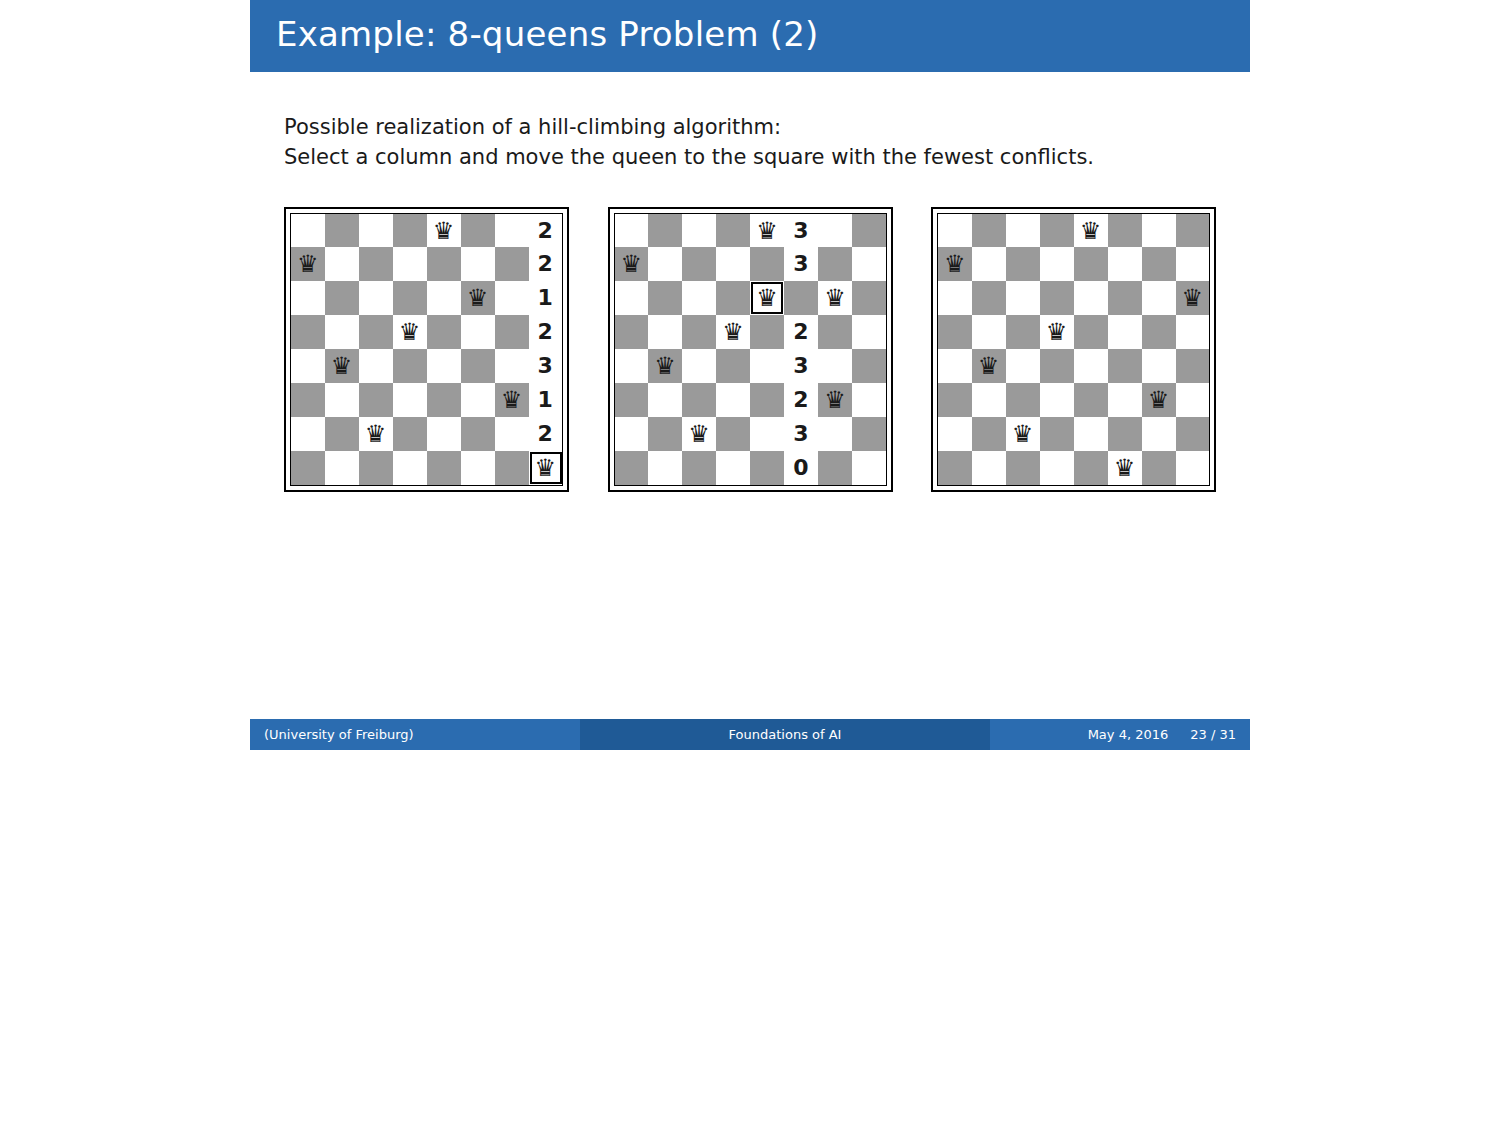Example: 8-queens Problem (2)
Possible realization of a hill-climbing algorithm:
Select a column and move the queen to the square with the fewest conflicts.
| | | | | ♛ | | | 2 |
| ♛ | | | | | | | 2 |
| | | | | | ♛ | | 1 |
| | | | ♛ | | | | 2 |
| | ♛ | | | | | | 3 |
| | | | | | | ♛ | 1 |
| | | ♛ | | | | | 2 |
| | | | | | | | ♛ |
| | | | | ♛ | 3 | | |
| ♛ | | | | | 3 | | |
| | | | | ♛ | | ♛ | |
| | | | ♛ | | 2 | | |
| | ♛ | | | | 3 | | |
| | | | | | 2 | ♛ | |
| | | ♛ | | | 3 | | |
| | | | | | 0 | | |
| | | | | ♛ | | | |
| ♛ | | | | | | | |
| | | | | | | | ♛ |
| | | | ♛ | | | | |
| | ♛ | | | | | | |
| | | | | | | ♛ | |
| | | ♛ | | | | | |
| | | | | | ♛ | | |
(University of Freiburg)
Foundations of AI
May 4, 201623 / 31